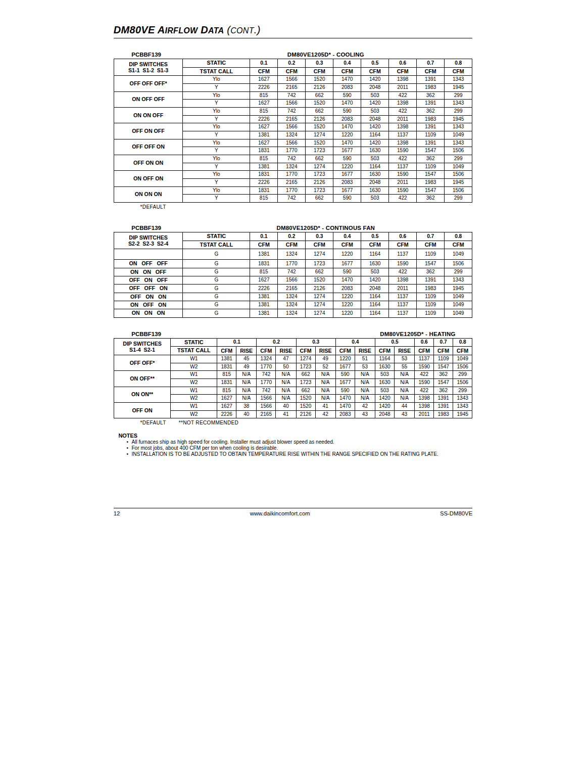DM80VE AIRFLOW DATA (CONT.)
PCBBF139
DM80VE1205D* - COOLING
| DIP S WITCHES S1-1 S1-2 S1-3 | S TATIC | 0.1 | 0.2 | 0.3 | 0.4 | 0.5 | 0.6 | 0.7 | 0.8 |
| T STAT C ALL | CFM | CFM | CFM | CFM | CFM | CFM | CFM | CFM |
| OFF OFF OFF* | Ylo | 1627 | 1566 | 1520 | 1470 | 1420 | 1398 | 1391 | 1343 |
| Y | 2226 | 2165 | 2126 | 2083 | 2048 | 2011 | 1983 | 1945 |
| ON OFF OFF | Ylo | 815 | 742 | 662 | 590 | 503 | 422 | 362 | 299 |
| Y | 1627 | 1566 | 1520 | 1470 | 1420 | 1398 | 1391 | 1343 |
| ON ON OFF | Ylo | 815 | 742 | 662 | 590 | 503 | 422 | 362 | 299 |
| Y | 2226 | 2165 | 2126 | 2083 | 2048 | 2011 | 1983 | 1945 |
| OFF ON OFF | Ylo | 1627 | 1566 | 1520 | 1470 | 1420 | 1398 | 1391 | 1343 |
| Y | 1381 | 1324 | 1274 | 1220 | 1164 | 1137 | 1109 | 1049 |
| OFF OFF ON | Ylo | 1627 | 1566 | 1520 | 1470 | 1420 | 1398 | 1391 | 1343 |
| Y | 1831 | 1770 | 1723 | 1677 | 1630 | 1590 | 1547 | 1506 |
| OFF ON ON | Ylo | 815 | 742 | 662 | 590 | 503 | 422 | 362 | 299 |
| Y | 1381 | 1324 | 1274 | 1220 | 1164 | 1137 | 1109 | 1049 |
| ON OFF ON | Ylo | 1831 | 1770 | 1723 | 1677 | 1630 | 1590 | 1547 | 1506 |
| Y | 2226 | 2165 | 2126 | 2083 | 2048 | 2011 | 1983 | 1945 |
| ON ON ON | Ylo | 1831 | 1770 | 1723 | 1677 | 1630 | 1590 | 1547 | 1506 |
| Y | 815 | 742 | 662 | 590 | 503 | 422 | 362 | 299 |
*DEFAULT
PCBBF139
DM80VE1205D* - CONTINOUS FAN
| DIP S WITCHES S2-2 S2-3 S2-4 | S TATIC | 0.1 | 0.2 | 0.3 | 0.4 | 0.5 | 0.6 | 0.7 | 0.8 |
| T STAT C ALL | CFM | CFM | CFM | CFM | CFM | CFM | CFM | CFM |
| | G | 1381 | 1324 | 1274 | 1220 | 1164 | 1137 | 1109 | 1049 |
| ON OFF OFF | G | 1831 | 1770 | 1723 | 1677 | 1630 | 1590 | 1547 | 1506 |
| ON ON OFF | G | 815 | 742 | 662 | 590 | 503 | 422 | 362 | 299 |
| OFF ON OFF | G | 1627 | 1566 | 1520 | 1470 | 1420 | 1398 | 1391 | 1343 |
| OFF OFF ON | G | 2226 | 2165 | 2126 | 2083 | 2048 | 2011 | 1983 | 1945 |
| OFF ON ON | G | 1381 | 1324 | 1274 | 1220 | 1164 | 1137 | 1109 | 1049 |
| ON OFF ON | G | 1381 | 1324 | 1274 | 1220 | 1164 | 1137 | 1109 | 1049 |
| ON ON ON | G | 1381 | 1324 | 1274 | 1220 | 1164 | 1137 | 1109 | 1049 |
PCBBF139
DM80VE1205D* - HEATING
| DIP S WITCHES S1-4 S2-1 | S TATIC | 0.1 | 0.2 | 0.3 | 0.4 | 0.5 | 0.6 | 0.7 | 0.8 |
| T STAT C ALL | CFM | R ISE | CFM | R ISE | CFM | R ISE | CFM | R ISE | CFM | R ISE | CFM | CFM | CFM |
| OFF OFF* | W1 | 1381 | 45 | 1324 | 47 | 1274 | 49 | 1220 | 51 | 1164 | 53 | 1137 | 1109 | 1049 |
| W2 | 1831 | 49 | 1770 | 50 | 1723 | 52 | 1677 | 53 | 1630 | 55 | 1590 | 1547 | 1506 |
| ON OFF** | W1 | 815 | N/A | 742 | N/A | 662 | N/A | 590 | N/A | 503 | N/A | 422 | 362 | 299 |
| W2 | 1831 | N/A | 1770 | N/A | 1723 | N/A | 1677 | N/A | 1630 | N/A | 1590 | 1547 | 1506 |
| ON ON** | W1 | 815 | N/A | 742 | N/A | 662 | N/A | 590 | N/A | 503 | N/A | 422 | 362 | 299 |
| W2 | 1627 | N/A | 1566 | N/A | 1520 | N/A | 1470 | N/A | 1420 | N/A | 1398 | 1391 | 1343 |
| OFF ON | W1 | 1627 | 38 | 1566 | 40 | 1520 | 41 | 1470 | 42 | 1420 | 44 | 1398 | 1391 | 1343 |
| W2 | 2226 | 40 | 2165 | 41 | 2126 | 42 | 2083 | 43 | 2048 | 43 | 2011 | 1983 | 1945 |
*DEFAULT **NOT RECOMMENDED
NOTES
All furnaces ship as high speed for cooling. Installer must adjust blower speed as needed.
For most jobs, about 400 CFM per ton when cooling is desirable.
INSTALLATION IS TO BE ADJUSTED TO OBTAIN TEMPERATURE RISE WITHIN THE RANGE SPECIFIED ON THE RATING PLATE.
12
www.daikincomfort.com
SS-DM80VE